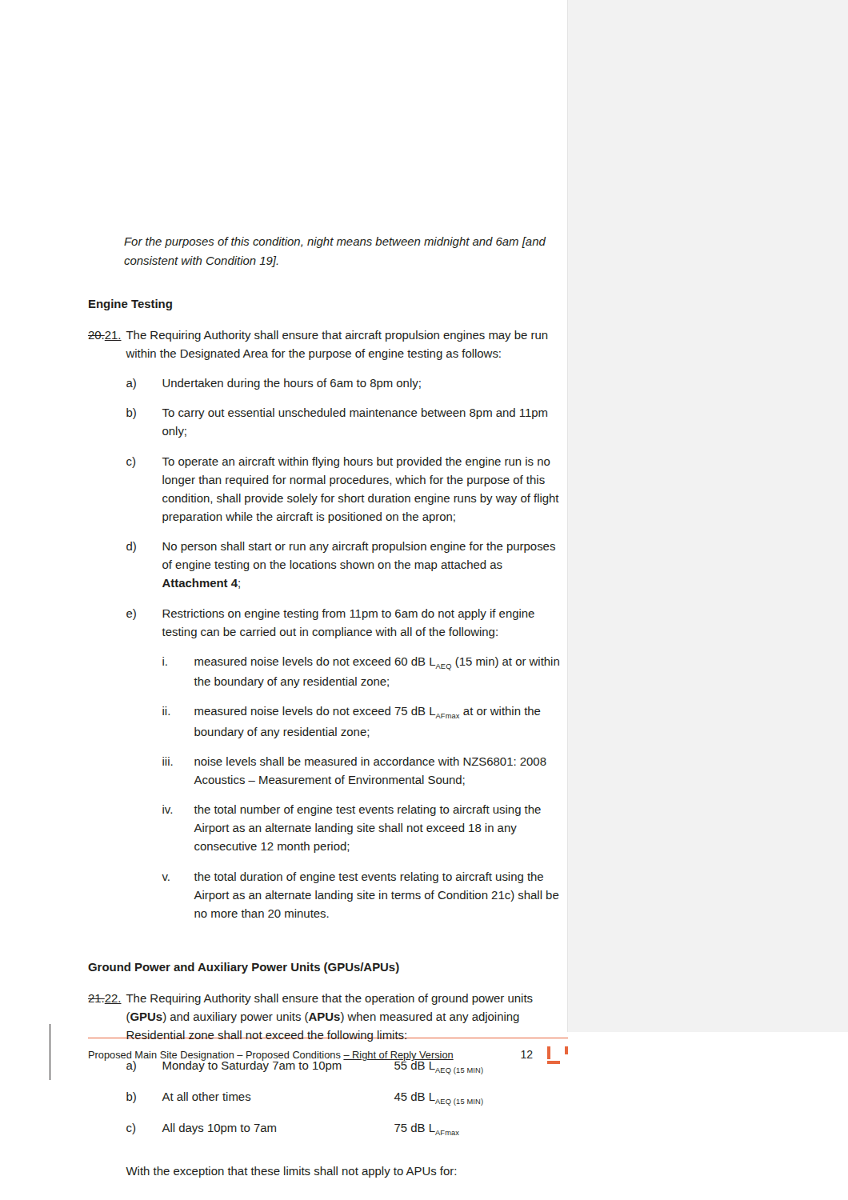For the purposes of this condition, night means between midnight and 6am [and consistent with Condition 19].
Engine Testing
20. 21.
The Requiring Authority shall ensure that aircraft propulsion engines may be run within the Designated Area for the purpose of engine testing as follows:
a) Undertaken during the hours of 6am to 8pm only;
b) To carry out essential unscheduled maintenance between 8pm and 11pm only;
c) To operate an aircraft within flying hours but provided the engine run is no longer than required for normal procedures, which for the purpose of this condition, shall provide solely for short duration engine runs by way of flight preparation while the aircraft is positioned on the apron;
d) No person shall start or run any aircraft propulsion engine for the purposes of engine testing on the locations shown on the map attached as Attachment 4;
e) Restrictions on engine testing from 11pm to 6am do not apply if engine testing can be carried out in compliance with all of the following:
i. measured noise levels do not exceed 60 dB LAEQ (15 min) at or within the boundary of any residential zone;
ii. measured noise levels do not exceed 75 dB LAFmax at or within the boundary of any residential zone;
iii. noise levels shall be measured in accordance with NZS6801: 2008 Acoustics – Measurement of Environmental Sound;
iv. the total number of engine test events relating to aircraft using the Airport as an alternate landing site shall not exceed 18 in any consecutive 12 month period;
v. the total duration of engine test events relating to aircraft using the Airport as an alternate landing site in terms of Condition 21c) shall be no more than 20 minutes.
Ground Power and Auxiliary Power Units (GPUs/APUs)
21. 22.
The Requiring Authority shall ensure that the operation of ground power units (GPUs) and auxiliary power units (APUs) when measured at any adjoining Residential zone shall not exceed the following limits:
| a) | Monday to Saturday 7am to 10pm | 55 dB L AEQ (15 MIN) |
| b) | At all other times | 45 dB L AEQ (15 MIN) |
| c) | All days 10pm to 7am | 75 dB L AFmax |
With the exception that these limits shall not apply to APUs for:
Proposed Main Site Designation – Proposed Conditions – Right of Reply Version
12